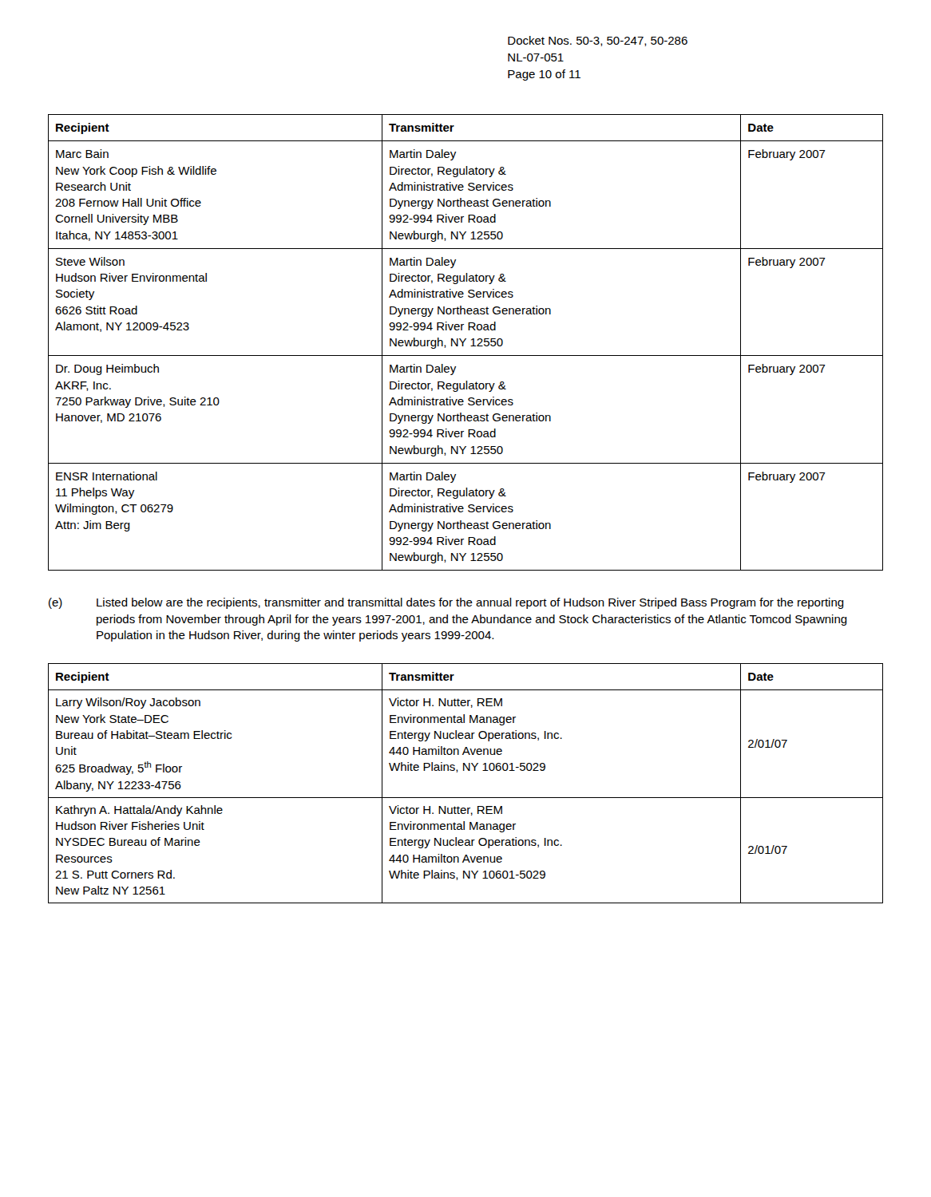Docket Nos. 50-3, 50-247, 50-286
NL-07-051
Page 10 of 11
| Recipient | Transmitter | Date |
| --- | --- | --- |
| Marc Bain New York Coop Fish & Wildlife Research Unit 208 Fernow Hall Unit Office Cornell University MBB Itahca, NY 14853-3001 | Martin Daley Director, Regulatory & Administrative Services Dynergy Northeast Generation 992-994 River Road Newburgh, NY 12550 | February 2007 |
| Steve Wilson Hudson River Environmental Society 6626 Stitt Road Alamont, NY 12009-4523 | Martin Daley Director, Regulatory & Administrative Services Dynergy Northeast Generation 992-994 River Road Newburgh, NY 12550 | February 2007 |
| Dr. Doug Heimbuch AKRF, Inc. 7250 Parkway Drive, Suite 210 Hanover, MD 21076 | Martin Daley Director, Regulatory & Administrative Services Dynergy Northeast Generation 992-994 River Road Newburgh, NY 12550 | February 2007 |
| ENSR International 11 Phelps Way Wilmington, CT 06279 Attn: Jim Berg | Martin Daley Director, Regulatory & Administrative Services Dynergy Northeast Generation 992-994 River Road Newburgh, NY 12550 | February 2007 |
(e)
Listed below are the recipients, transmitter and transmittal dates for the annual report of Hudson River Striped Bass Program for the reporting periods from November through April for the years 1997-2001, and the Abundance and Stock Characteristics of the Atlantic Tomcod Spawning Population in the Hudson River, during the winter periods years 1999-2004.
| Recipient | Transmitter | Date |
| --- | --- | --- |
| Larry Wilson/Roy Jacobson New York State–DEC Bureau of Habitat–Steam Electric Unit 625 Broadway, 5 th Floor Albany, NY 12233-4756 | Victor H. Nutter, REM Environmental Manager Entergy Nuclear Operations, Inc. 440 Hamilton Avenue White Plains, NY 10601-5029 | 2/01/07 |
| Kathryn A. Hattala/Andy Kahnle Hudson River Fisheries Unit NYSDEC Bureau of Marine Resources 21 S. Putt Corners Rd. New Paltz NY 12561 | Victor H. Nutter, REM Environmental Manager Entergy Nuclear Operations, Inc. 440 Hamilton Avenue White Plains, NY 10601-5029 | 2/01/07 |